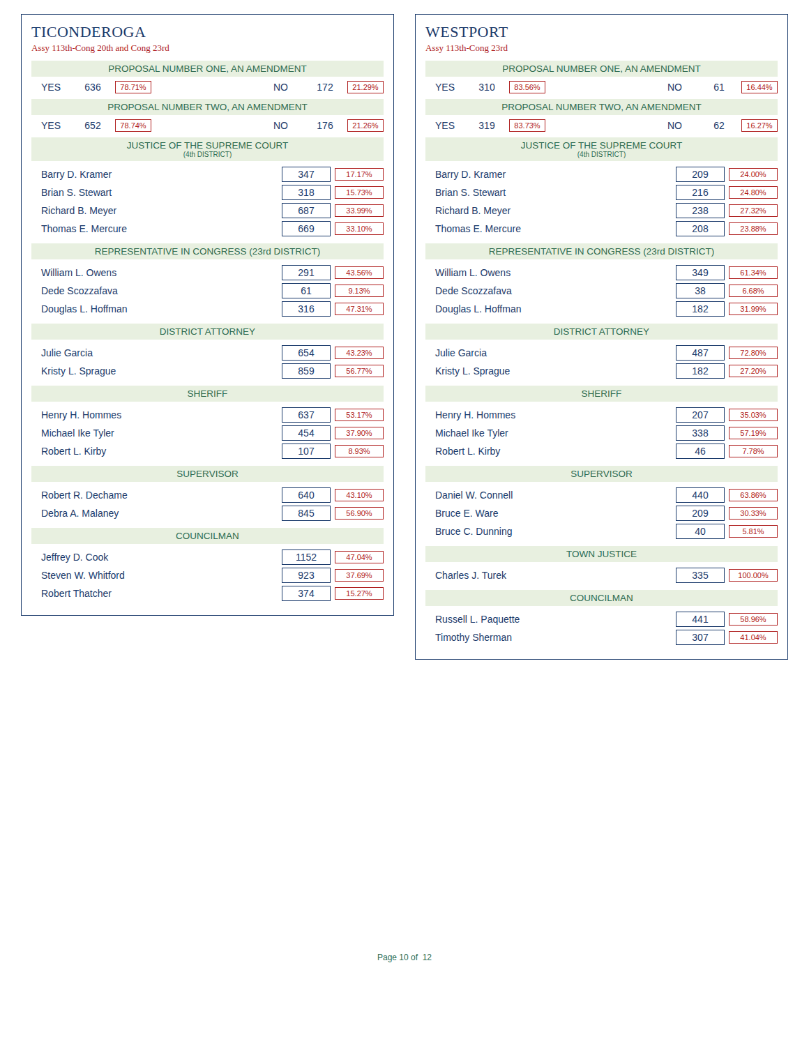TICONDEROGA
Assy 113th-Cong 20th and Cong 23rd
PROPOSAL NUMBER ONE, AN AMENDMENT
YES 636 78.71% NO 172 21.29%
PROPOSAL NUMBER TWO, AN AMENDMENT
YES 652 78.74% NO 176 21.26%
JUSTICE OF THE SUPREME COURT(4th DISTRICT)
| Barry D. Kramer | 347 | 17.17% |
| Brian S. Stewart | 318 | 15.73% |
| Richard B. Meyer | 687 | 33.99% |
| Thomas E. Mercure | 669 | 33.10% |
REPRESENTATIVE IN CONGRESS (23rd DISTRICT)
| William L. Owens | 291 | 43.56% |
| Dede Scozzafava | 61 | 9.13% |
| Douglas L. Hoffman | 316 | 47.31% |
DISTRICT ATTORNEY
| Julie Garcia | 654 | 43.23% |
| Kristy L. Sprague | 859 | 56.77% |
SHERIFF
| Henry H. Hommes | 637 | 53.17% |
| Michael Ike Tyler | 454 | 37.90% |
| Robert L. Kirby | 107 | 8.93% |
SUPERVISOR
| Robert R. Dechame | 640 | 43.10% |
| Debra A. Malaney | 845 | 56.90% |
COUNCILMAN
| Jeffrey D. Cook | 1152 | 47.04% |
| Steven W. Whitford | 923 | 37.69% |
| Robert Thatcher | 374 | 15.27% |
WESTPORT
Assy 113th-Cong 23rd
PROPOSAL NUMBER ONE, AN AMENDMENT
YES 310 83.56% NO 61 16.44%
PROPOSAL NUMBER TWO, AN AMENDMENT
YES 319 83.73% NO 62 16.27%
JUSTICE OF THE SUPREME COURT(4th DISTRICT)
| Barry D. Kramer | 209 | 24.00% |
| Brian S. Stewart | 216 | 24.80% |
| Richard B. Meyer | 238 | 27.32% |
| Thomas E. Mercure | 208 | 23.88% |
REPRESENTATIVE IN CONGRESS (23rd DISTRICT)
| William L. Owens | 349 | 61.34% |
| Dede Scozzafava | 38 | 6.68% |
| Douglas L. Hoffman | 182 | 31.99% |
DISTRICT ATTORNEY
| Julie Garcia | 487 | 72.80% |
| Kristy L. Sprague | 182 | 27.20% |
SHERIFF
| Henry H. Hommes | 207 | 35.03% |
| Michael Ike Tyler | 338 | 57.19% |
| Robert L. Kirby | 46 | 7.78% |
SUPERVISOR
| Daniel W. Connell | 440 | 63.86% |
| Bruce E. Ware | 209 | 30.33% |
| Bruce C. Dunning | 40 | 5.81% |
TOWN JUSTICE
| Charles J. Turek | 335 | 100.00% |
COUNCILMAN
| Russell L. Paquette | 441 | 58.96% |
| Timothy Sherman | 307 | 41.04% |
Page 10 of 12